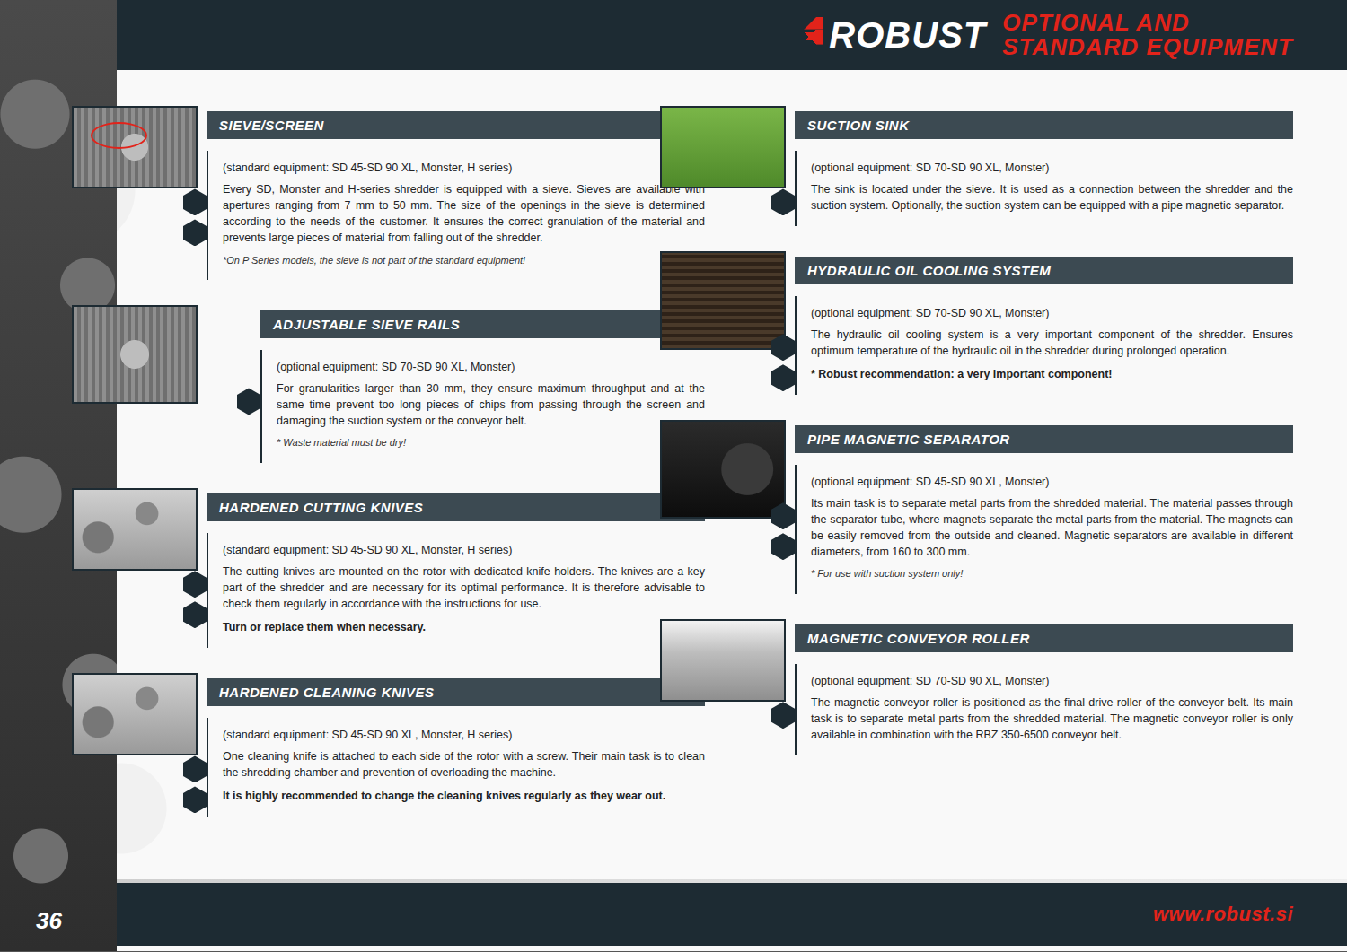ROBUST
Optional and Standard Equipment
Sieve/Screen
(standard equipment: SD 45-SD 90 XL, Monster, H series)
Every SD, Monster and H-series shredder is equipped with a sieve. Sieves are available with apertures ranging from 7 mm to 50 mm. The size of the openings in the sieve is determined according to the needs of the customer. It ensures the correct granulation of the material and prevents large pieces of material from falling out of the shredder.
*On P Series models, the sieve is not part of the standard equipment!
Adjustable Sieve Rails
(optional equipment: SD 70-SD 90 XL, Monster)
For granularities larger than 30 mm, they ensure maximum throughput and at the same time prevent too long pieces of chips from passing through the screen and damaging the suction system or the conveyor belt.
* Waste material must be dry!
Hardened Cutting Knives
(standard equipment: SD 45-SD 90 XL, Monster, H series)
The cutting knives are mounted on the rotor with dedicated knife holders. The knives are a key part of the shredder and are necessary for its optimal performance. It is therefore advisable to check them regularly in accordance with the instructions for use.
Turn or replace them when necessary.
Hardened Cleaning Knives
(standard equipment: SD 45-SD 90 XL, Monster, H series)
One cleaning knife is attached to each side of the rotor with a screw. Their main task is to clean the shredding chamber and prevention of overloading the machine.
It is highly recommended to change the cleaning knives regularly as they wear out.
Suction Sink
(optional equipment: SD 70-SD 90 XL, Monster)
The sink is located under the sieve. It is used as a connection between the shredder and the suction system. Optionally, the suction system can be equipped with a pipe magnetic separator.
Hydraulic Oil Cooling System
(optional equipment: SD 70-SD 90 XL, Monster)
The hydraulic oil cooling system is a very important component of the shredder. Ensures optimum temperature of the hydraulic oil in the shredder during prolonged operation.
* Robust recommendation: a very important component!
Pipe Magnetic Separator
(optional equipment: SD 45-SD 90 XL, Monster)
Its main task is to separate metal parts from the shredded material. The material passes through the separator tube, where magnets separate the metal parts from the material. The magnets can be easily removed from the outside and cleaned. Magnetic separators are available in different diameters, from 160 to 300 mm.
* For use with suction system only!
Magnetic Conveyor Roller
(optional equipment: SD 70-SD 90 XL, Monster)
The magnetic conveyor roller is positioned as the final drive roller of the conveyor belt. Its main task is to separate metal parts from the shredded material. The magnetic conveyor roller is only available in combination with the RBZ 350-6500 conveyor belt.
www.robust.si
36